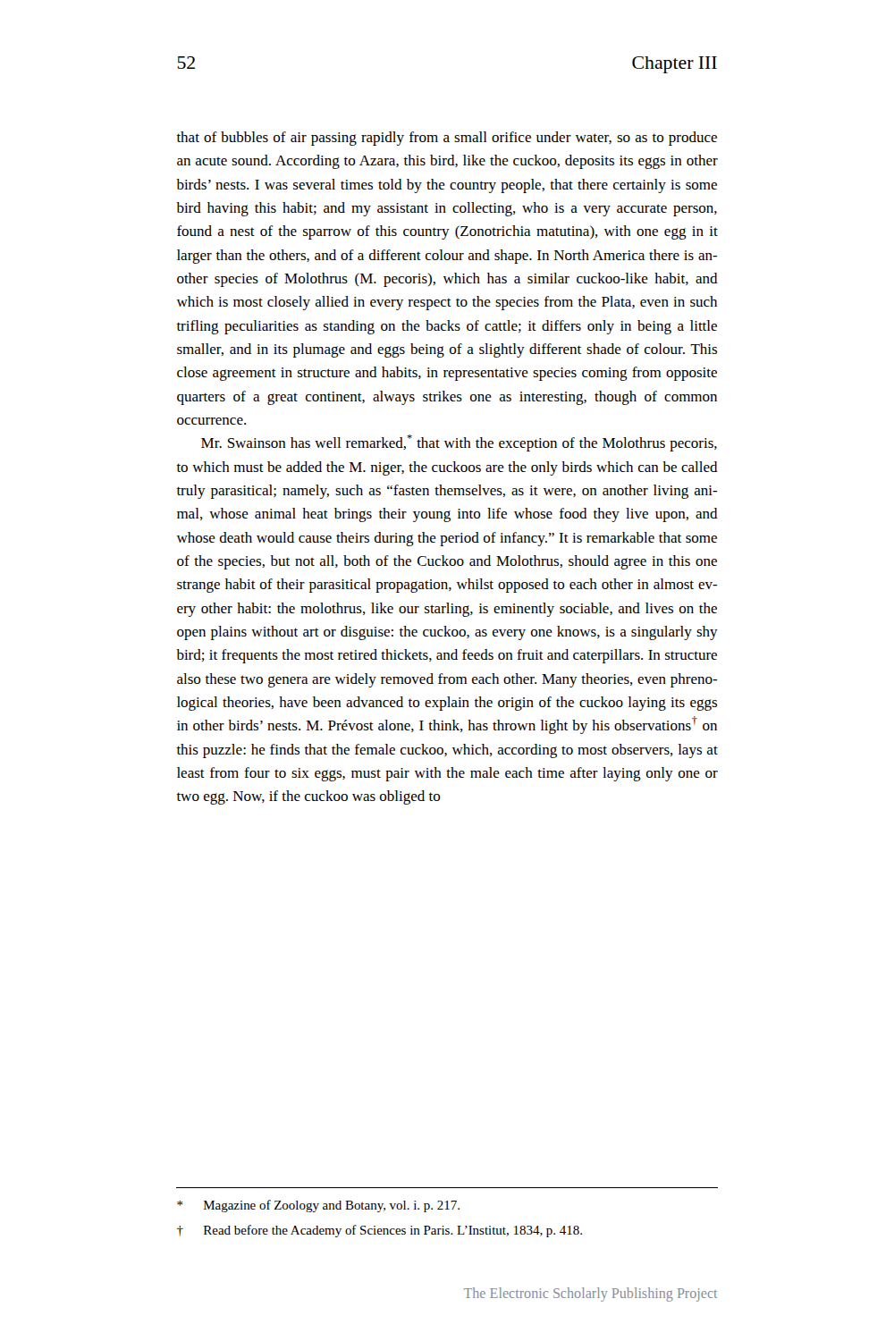52 Chapter III
that of bubbles of air passing rapidly from a small orifice under water, so as to produce an acute sound. According to Azara, this bird, like the cuckoo, deposits its eggs in other birds’ nests. I was several times told by the country people, that there certainly is some bird having this habit; and my assistant in collecting, who is a very accurate person, found a nest of the sparrow of this country (Zonotrichia matutina), with one egg in it larger than the others, and of a different colour and shape. In North America there is another species of Molothrus (M. pecoris), which has a similar cuckoo-like habit, and which is most closely allied in every respect to the species from the Plata, even in such trifling peculiarities as standing on the backs of cattle; it differs only in being a little smaller, and in its plumage and eggs being of a slightly different shade of colour. This close agreement in structure and habits, in representative species coming from opposite quarters of a great continent, always strikes one as interesting, though of common occurrence.
Mr. Swainson has well remarked,* that with the exception of the Molothrus pecoris, to which must be added the M. niger, the cuckoos are the only birds which can be called truly parasitical; namely, such as “fasten themselves, as it were, on another living animal, whose animal heat brings their young into life whose food they live upon, and whose death would cause theirs during the period of infancy.” It is remarkable that some of the species, but not all, both of the Cuckoo and Molothrus, should agree in this one strange habit of their parasitical propagation, whilst opposed to each other in almost every other habit: the molothrus, like our starling, is eminently sociable, and lives on the open plains without art or disguise: the cuckoo, as every one knows, is a singularly shy bird; it frequents the most retired thickets, and feeds on fruit and caterpillars. In structure also these two genera are widely removed from each other. Many theories, even phrenological theories, have been advanced to explain the origin of the cuckoo laying its eggs in other birds’ nests. M. Prévost alone, I think, has thrown light by his observations† on this puzzle: he finds that the female cuckoo, which, according to most observers, lays at least from four to six eggs, must pair with the male each time after laying only one or two egg. Now, if the cuckoo was obliged to
* Magazine of Zoology and Botany, vol. i. p. 217.
† Read before the Academy of Sciences in Paris. L’Institut, 1834, p. 418.
The Electronic Scholarly Publishing Project